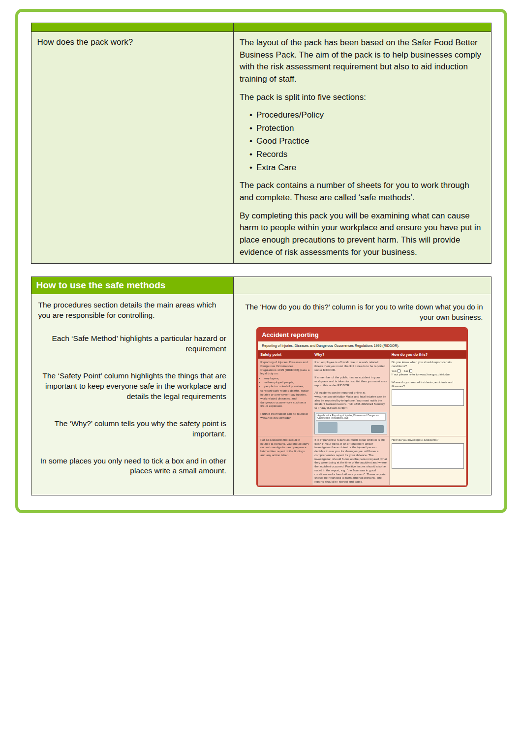| How does the pack work? | The layout of the pack has been based on the Safer Food Better Business Pack. The aim of the pack is to help businesses comply with the risk assessment requirement but also to aid induction training of staff. The pack is split into five sections: Procedures/Policy Protection Good Practice Records Extra Care The pack contains a number of sheets for you to work through and complete. These are called ‘safe methods’. By completing this pack you will be examining what can cause harm to people within your workplace and ensure you have put in place enough precautions to prevent harm. This will provide evidence of risk assessments for your business. |
| How to use the safe methods | |
| The procedures section details the main areas which you are responsible for controlling. Each ‘Safe Method’ highlights a particular hazard or requirement The ‘Safety Point’ column highlights the things that are important to keep everyone safe in the workplace and details the legal requirements The ‘Why?’ column tells you why the safety point is important. In some places you only need to tick a box and in other places write a small amount. | The ‘How do you do this?’ column is for you to write down what you do in your own business. Accident reporting Reporting of Injuries, Diseases and Dangerous Occurrences Regulations 1995 (RIDDOR). / Safety point / Why? / How do you do this? / / --- / --- / --- / / Reporting of Injuries, Diseases and Dangerous Occurrences Regulations 1995 (RIDDOR) place a legal duty on: employers; self-employed people; people in control of premises; to report work-related deaths, major injuries or over-seven-day injuries, work related diseases, and dangerous occurrences such as a fire or explosion. Further information can be found at www.hse.gov.uk/riddor / If an employee is off work due to a work related illness then you must check if it needs to be reported under RIDDOR. If a member of the public has an accident in your workplace and is taken to hospital then you must also report this under RIDDOR. All incidents can be reported online at www.hse.gov.uk/riddor Major and fatal injuries can be also be reported by telephone. You must notify the Incident Contact Centre. Tel: 0845 3009923 Monday to Friday 8.30am to 5pm A guide to the Reporting of Injuries, Diseases and Dangerous Occurrences Regulations 1995 / Do you know when you should report certain conditions? Yes No If not please refer to www.hse.gov.uk/riddor Where do you record incidents, accidents and illnesses? / / For all accidents that result in injuries to persons, you should carry out an investigation and prepare a brief written report of the findings and any action taken. / It is important to record as much detail whilst it is still fresh in your mind. If an enforcement officer investigates the accident or the injured person decides to sue you for damages you will have a comprehensive report for your defence. The investigation should focus on the person injured, what they were doing at the time of the accident and where the accident occurred. Positive issues should also be noted in the report, e.g. “the floor was in good condition and a handrail was present”. These reports should be restricted to facts and not opinions. The reports should be signed and dated. / How do you investigate accidents? / |